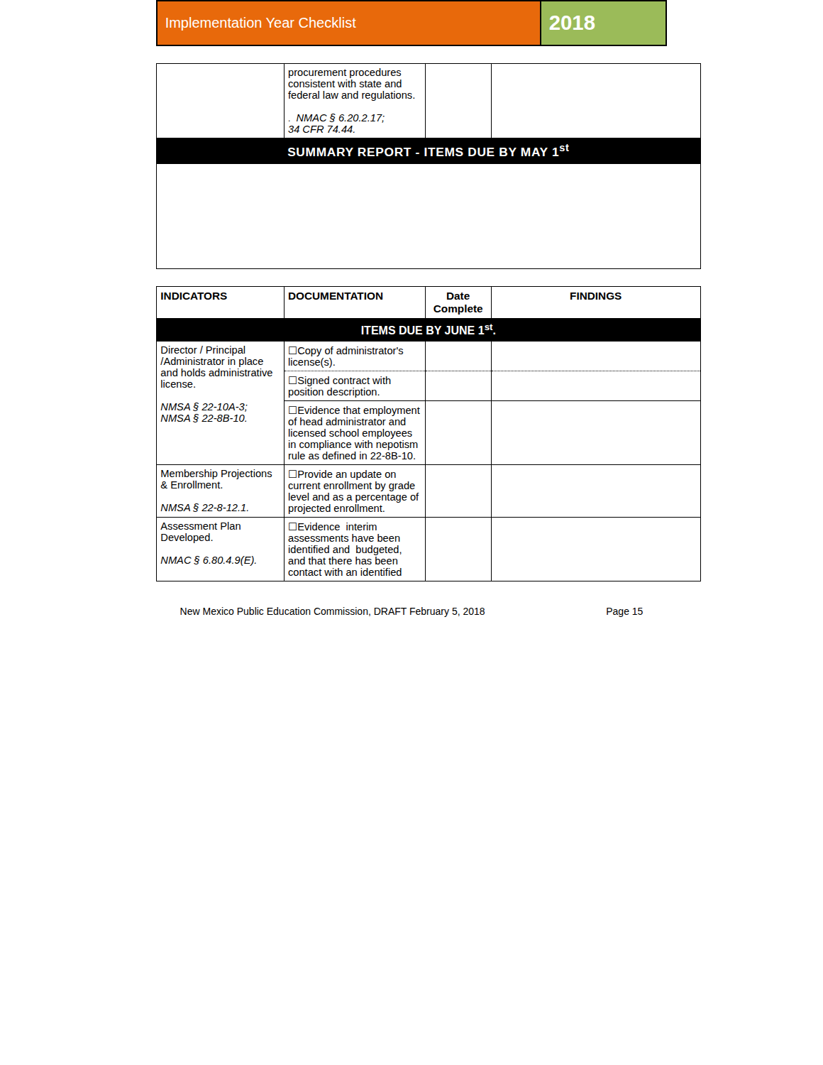Implementation Year Checklist
2018
| | procurement procedures consistent with state and federal law and regulations. . NMAC § 6.20.2.17; 34 CFR 74.44. | | |
| SUMMARY REPORT - ITEMS DUE BY MAY 1 st |
| INDICATORS | DOCUMENTATION | Date Complete | FINDINGS |
| ITEMS DUE BY JUNE 1 st . |
| Director / Principal /Administrator in place and holds administrative license. NMSA § 22-10A-3; NMSA § 22-8B-10. | ☐ Copy of administrator's license(s). | | |
| ☐ Signed contract with position description. | | |
| ☐ Evidence that employment of head administrator and licensed school employees in compliance with nepotism rule as defined in 22-8B-10. | | |
| Membership Projections & Enrollment. NMSA § 22-8-12.1. | ☐ Provide an update on current enrollment by grade level and as a percentage of projected enrollment. | | |
| Assessment Plan Developed. NMAC § 6.80.4.9(E). | ☐ Evidence interim assessments have been identified and budgeted, and that there has been contact with an identified | | |
New Mexico Public Education Commission, DRAFT February 5, 2018 Page 15